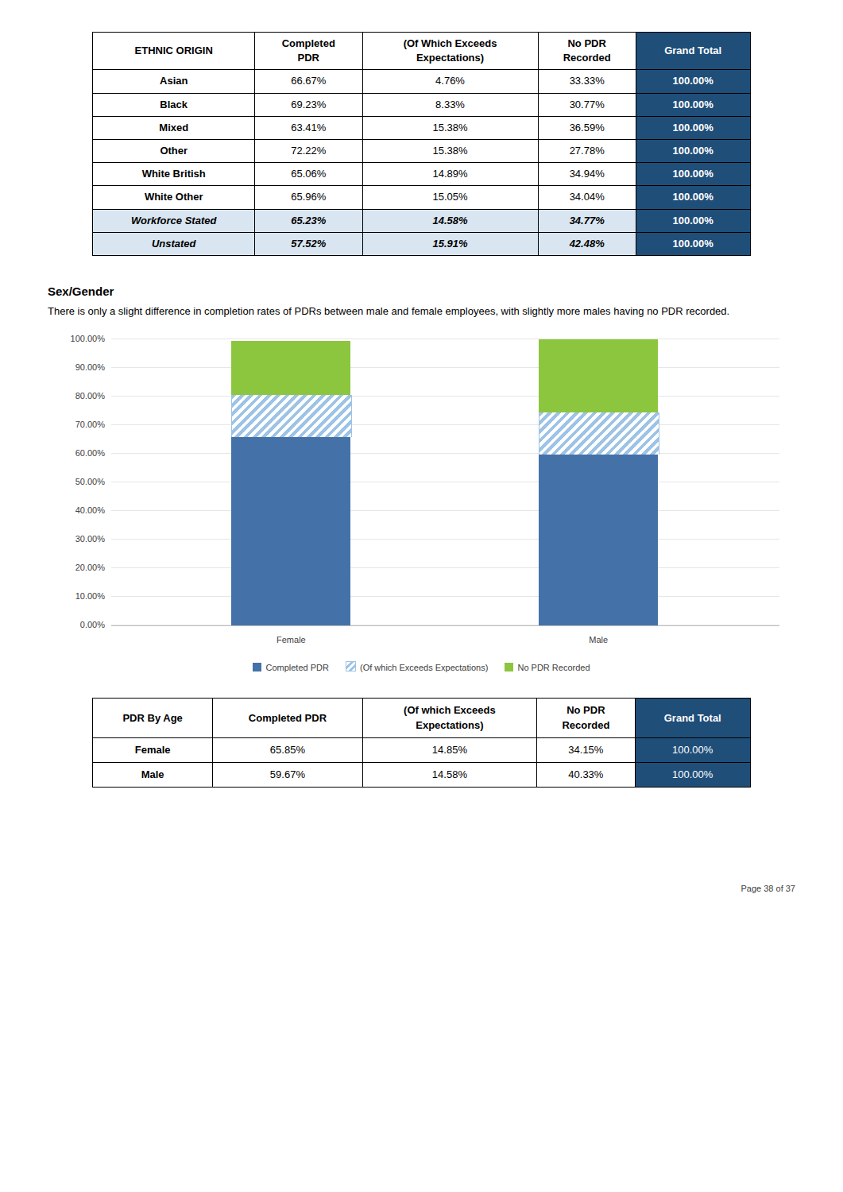| ETHNIC ORIGIN | Completed PDR | (Of Which Exceeds Expectations) | No PDR Recorded | Grand Total |
| --- | --- | --- | --- | --- |
| Asian | 66.67% | 4.76% | 33.33% | 100.00% |
| Black | 69.23% | 8.33% | 30.77% | 100.00% |
| Mixed | 63.41% | 15.38% | 36.59% | 100.00% |
| Other | 72.22% | 15.38% | 27.78% | 100.00% |
| White British | 65.06% | 14.89% | 34.94% | 100.00% |
| White Other | 65.96% | 15.05% | 34.04% | 100.00% |
| Workforce Stated | 65.23% | 14.58% | 34.77% | 100.00% |
| Unstated | 57.52% | 15.91% | 42.48% | 100.00% |
Sex/Gender
There is only a slight difference in completion rates of PDRs between male and female employees, with slightly more males having no PDR recorded.
100.00%
90.00%
80.00%
70.00%
60.00%
50.00%
40.00%
30.00%
20.00%
10.00%
0.00%
Female
Male
Completed PDR (Of which Exceeds Expectations) No PDR Recorded
| PDR By Age | Completed PDR | (Of which Exceeds Expectations) | No PDR Recorded | Grand Total |
| --- | --- | --- | --- | --- |
| Female | 65.85% | 14.85% | 34.15% | 100.00% |
| Male | 59.67% | 14.58% | 40.33% | 100.00% |
Page 38 of 37